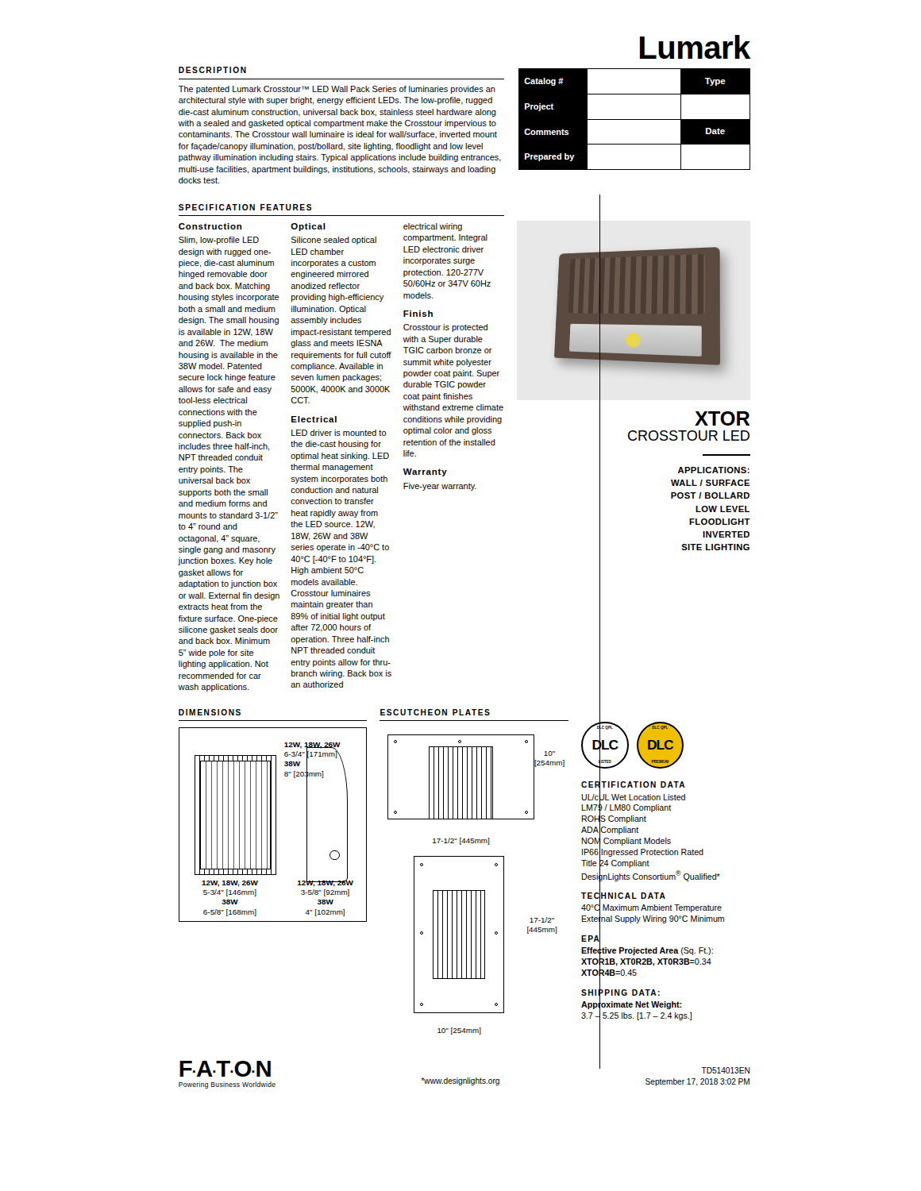Lumark
DESCRIPTION
The patented Lumark Crosstour™ LED Wall Pack Series of luminaries provides an architectural style with super bright, energy efficient LEDs. The low-profile, rugged die-cast aluminum construction, universal back box, stainless steel hardware along with a sealed and gasketed optical compartment make the Crosstour impervious to contaminants. The Crosstour wall luminaire is ideal for wall/surface, inverted mount for façade/canopy illumination, post/bollard, site lighting, floodlight and low level pathway illumination including stairs. Typical applications include building entrances, multi-use facilities, apartment buildings, institutions, schools, stairways and loading docks test.
| Catalog # | | Type |
| Project | | |
| Comments | | Date |
| Prepared by | | |
SPECIFICATION FEATURES
Construction
Slim, low-profile LED design with rugged one-piece, die-cast aluminum hinged removable door and back box. Matching housing styles incorporate both a small and medium design. The small housing is available in 12W, 18W and 26W. The medium housing is available in the 38W model. Patented secure lock hinge feature allows for safe and easy tool-less electrical connections with the supplied push-in connectors. Back box includes three half-inch, NPT threaded conduit entry points. The universal back box supports both the small and medium forms and mounts to standard 3-1/2” to 4” round and octagonal, 4” square, single gang and masonry junction boxes. Key hole gasket allows for adaptation to junction box or wall. External fin design extracts heat from the fixture surface. One-piece silicone gasket seals door and back box. Minimum 5” wide pole for site lighting application. Not recommended for car wash applications.
Optical
Silicone sealed optical LED chamber incorporates a custom engineered mirrored anodized reflector providing high-efficiency illumination. Optical assembly includes impact-resistant tempered glass and meets IESNA requirements for full cutoff compliance. Available in seven lumen packages; 5000K, 4000K and 3000K CCT.
Electrical
LED driver is mounted to the die-cast housing for optimal heat sinking. LED thermal management system incorporates both conduction and natural convection to transfer heat rapidly away from the LED source. 12W, 18W, 26W and 38W series operate in -40°C to 40°C [-40°F to 104°F]. High ambient 50°C models available. Crosstour luminaires maintain greater than 89% of initial light output after 72,000 hours of operation. Three half-inch NPT threaded conduit entry points allow for thru-branch wiring. Back box is an authorized
electrical wiring compartment. Integral LED electronic driver incorporates surge protection. 120-277V 50/60Hz or 347V 60Hz models.
Finish
Crosstour is protected with a Super durable TGIC carbon bronze or summit white polyester powder coat paint. Super durable TGIC powder coat paint finishes withstand extreme climate conditions while providing optimal color and gloss retention of the installed life.
Warranty
Five-year warranty.
XTOR
CROSSTOUR LED
APPLICATIONS:
WALL / SURFACE
POST / BOLLARD
LOW LEVEL
FLOODLIGHT
INVERTED
SITE LIGHTING
DIMENSIONS
12W, 18W, 26W
6-3/4" [171mm]
38W
8" [203mm]
12W, 18W, 26W
5-3/4" [146mm]
38W
6-5/8" [168mm]
12W, 18W, 26W
3-5/8" [92mm]
38W
4" [102mm]
ESCUTCHEON PLATES
10"
[254mm]
17-1/2" [445mm]
17-1/2"
[445mm]
10" [254mm]
DLC QPL DLC LISTED
DLC QPL DLC PREMIUM
CERTIFICATION DATA
UL/cUL Wet Location Listed
LM79 / LM80 Compliant
ROHS Compliant
ADA Compliant
NOM Compliant Models
IP66 Ingressed Protection Rated
Title 24 Compliant
DesignLights Consortium® Qualified*
TECHNICAL DATA
40°C Maximum Ambient Temperature
External Supply Wiring 90°C Minimum
EPA
Effective Projected Area (Sq. Ft.):
XTOR1B, XT0R2B, XT0R3B=0.34
XTOR4B=0.45
SHIPPING DATA:
Approximate Net Weight:
3.7 – 5.25 lbs. [1.7 – 2.4 kgs.]
F·A·T·O·N Powering Business Worldwide
*www.designlights.org
TD514013EN
September 17, 2018 3:02 PM